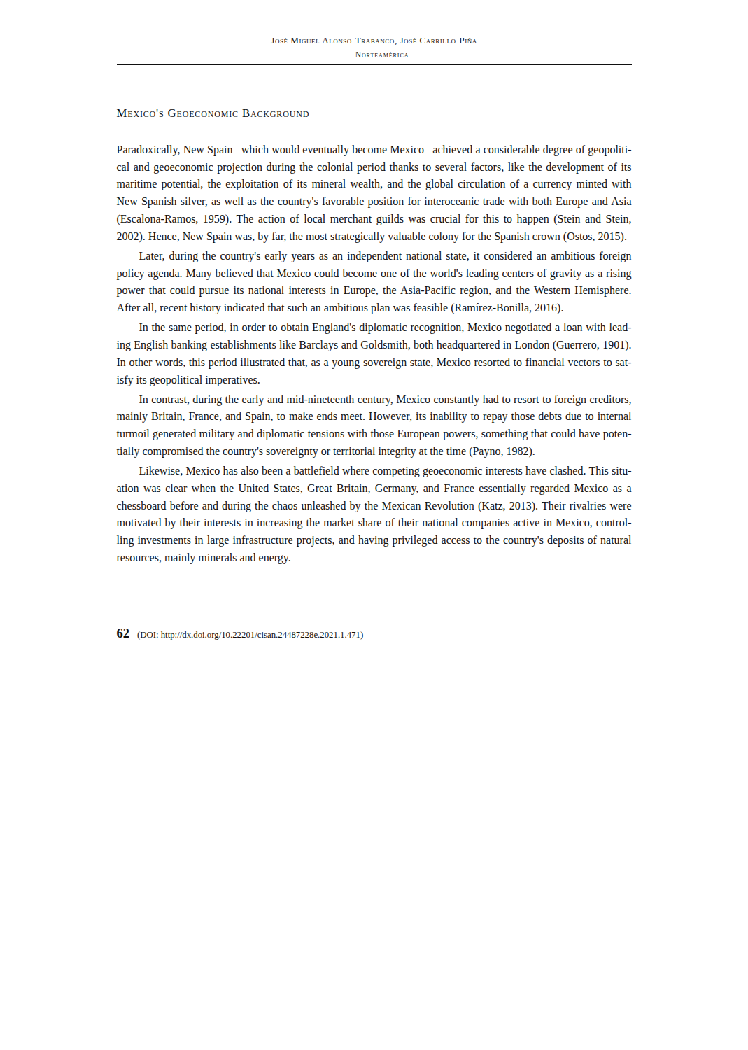José Miguel Alonso-Trabanco, José Carrillo-Piña
Norteamérica
Mexico's Geoeconomic Background
Paradoxically, New Spain –which would eventually become Mexico– achieved a considerable degree of geopolitical and geoeconomic projection during the colonial period thanks to several factors, like the development of its maritime potential, the exploitation of its mineral wealth, and the global circulation of a currency minted with New Spanish silver, as well as the country's favorable position for interoceanic trade with both Europe and Asia (Escalona-Ramos, 1959). The action of local merchant guilds was crucial for this to happen (Stein and Stein, 2002). Hence, New Spain was, by far, the most strategically valuable colony for the Spanish crown (Ostos, 2015).
Later, during the country's early years as an independent national state, it considered an ambitious foreign policy agenda. Many believed that Mexico could become one of the world's leading centers of gravity as a rising power that could pursue its national interests in Europe, the Asia-Pacific region, and the Western Hemisphere. After all, recent history indicated that such an ambitious plan was feasible (Ramírez-Bonilla, 2016).
In the same period, in order to obtain England's diplomatic recognition, Mexico negotiated a loan with leading English banking establishments like Barclays and Goldsmith, both headquartered in London (Guerrero, 1901). In other words, this period illustrated that, as a young sovereign state, Mexico resorted to financial vectors to satisfy its geopolitical imperatives.
In contrast, during the early and mid-nineteenth century, Mexico constantly had to resort to foreign creditors, mainly Britain, France, and Spain, to make ends meet. However, its inability to repay those debts due to internal turmoil generated military and diplomatic tensions with those European powers, something that could have potentially compromised the country's sovereignty or territorial integrity at the time (Payno, 1982).
Likewise, Mexico has also been a battlefield where competing geoeconomic interests have clashed. This situation was clear when the United States, Great Britain, Germany, and France essentially regarded Mexico as a chessboard before and during the chaos unleashed by the Mexican Revolution (Katz, 2013). Their rivalries were motivated by their interests in increasing the market share of their national companies active in Mexico, controlling investments in large infrastructure projects, and having privileged access to the country's deposits of natural resources, mainly minerals and energy.
62(DOI: http://dx.doi.org/10.22201/cisan.24487228e.2021.1.471)